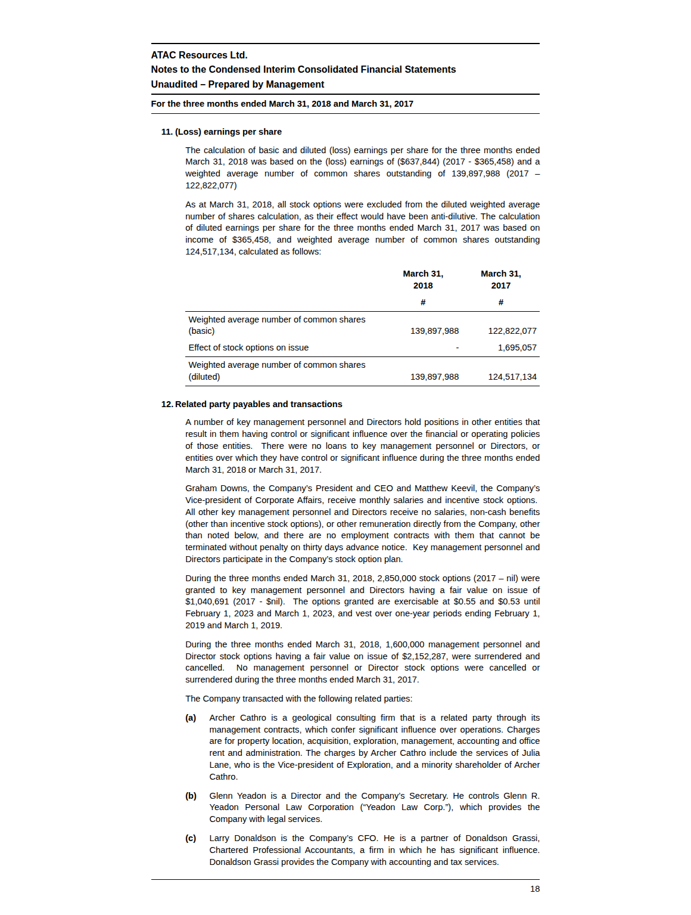ATAC Resources Ltd.
Notes to the Condensed Interim Consolidated Financial Statements
Unaudited – Prepared by Management
For the three months ended March 31, 2018 and March 31, 2017
11.(Loss) earnings per share
The calculation of basic and diluted (loss) earnings per share for the three months ended March 31, 2018 was based on the (loss) earnings of ($637,844) (2017 - $365,458) and a weighted average number of common shares outstanding of 139,897,988 (2017 – 122,822,077)
As at March 31, 2018, all stock options were excluded from the diluted weighted average number of shares calculation, as their effect would have been anti-dilutive. The calculation of diluted earnings per share for the three months ended March 31, 2017 was based on income of $365,458, and weighted average number of common shares outstanding 124,517,134, calculated as follows:
| | March 31, 2018 | March 31, 2017 |
| | # | # |
| Weighted average number of common shares (basic) | 139,897,988 | 122,822,077 |
| Effect of stock options on issue | - | 1,695,057 |
| Weighted average number of common shares (diluted) | 139,897,988 | 124,517,134 |
12. Related party payables and transactions
A number of key management personnel and Directors hold positions in other entities that result in them having control or significant influence over the financial or operating policies of those entities. There were no loans to key management personnel or Directors, or entities over which they have control or significant influence during the three months ended March 31, 2018 or March 31, 2017.
Graham Downs, the Company’s President and CEO and Matthew Keevil, the Company’s Vice-president of Corporate Affairs, receive monthly salaries and incentive stock options. All other key management personnel and Directors receive no salaries, non-cash benefits (other than incentive stock options), or other remuneration directly from the Company, other than noted below, and there are no employment contracts with them that cannot be terminated without penalty on thirty days advance notice. Key management personnel and Directors participate in the Company’s stock option plan.
During the three months ended March 31, 2018, 2,850,000 stock options (2017 – nil) were granted to key management personnel and Directors having a fair value on issue of $1,040,691 (2017 - $nil). The options granted are exercisable at $0.55 and $0.53 until February 1, 2023 and March 1, 2023, and vest over one-year periods ending February 1, 2019 and March 1, 2019.
During the three months ended March 31, 2018, 1,600,000 management personnel and Director stock options having a fair value on issue of $2,152,287, were surrendered and cancelled. No management personnel or Director stock options were cancelled or surrendered during the three months ended March 31, 2017.
The Company transacted with the following related parties:
(a) Archer Cathro is a geological consulting firm that is a related party through its management contracts, which confer significant influence over operations. Charges are for property location, acquisition, exploration, management, accounting and office rent and administration. The charges by Archer Cathro include the services of Julia Lane, who is the Vice-president of Exploration, and a minority shareholder of Archer Cathro.
(b) Glenn Yeadon is a Director and the Company’s Secretary. He controls Glenn R. Yeadon Personal Law Corporation (“Yeadon Law Corp.”), which provides the Company with legal services.
(c) Larry Donaldson is the Company’s CFO. He is a partner of Donaldson Grassi, Chartered Professional Accountants, a firm in which he has significant influence. Donaldson Grassi provides the Company with accounting and tax services.
18